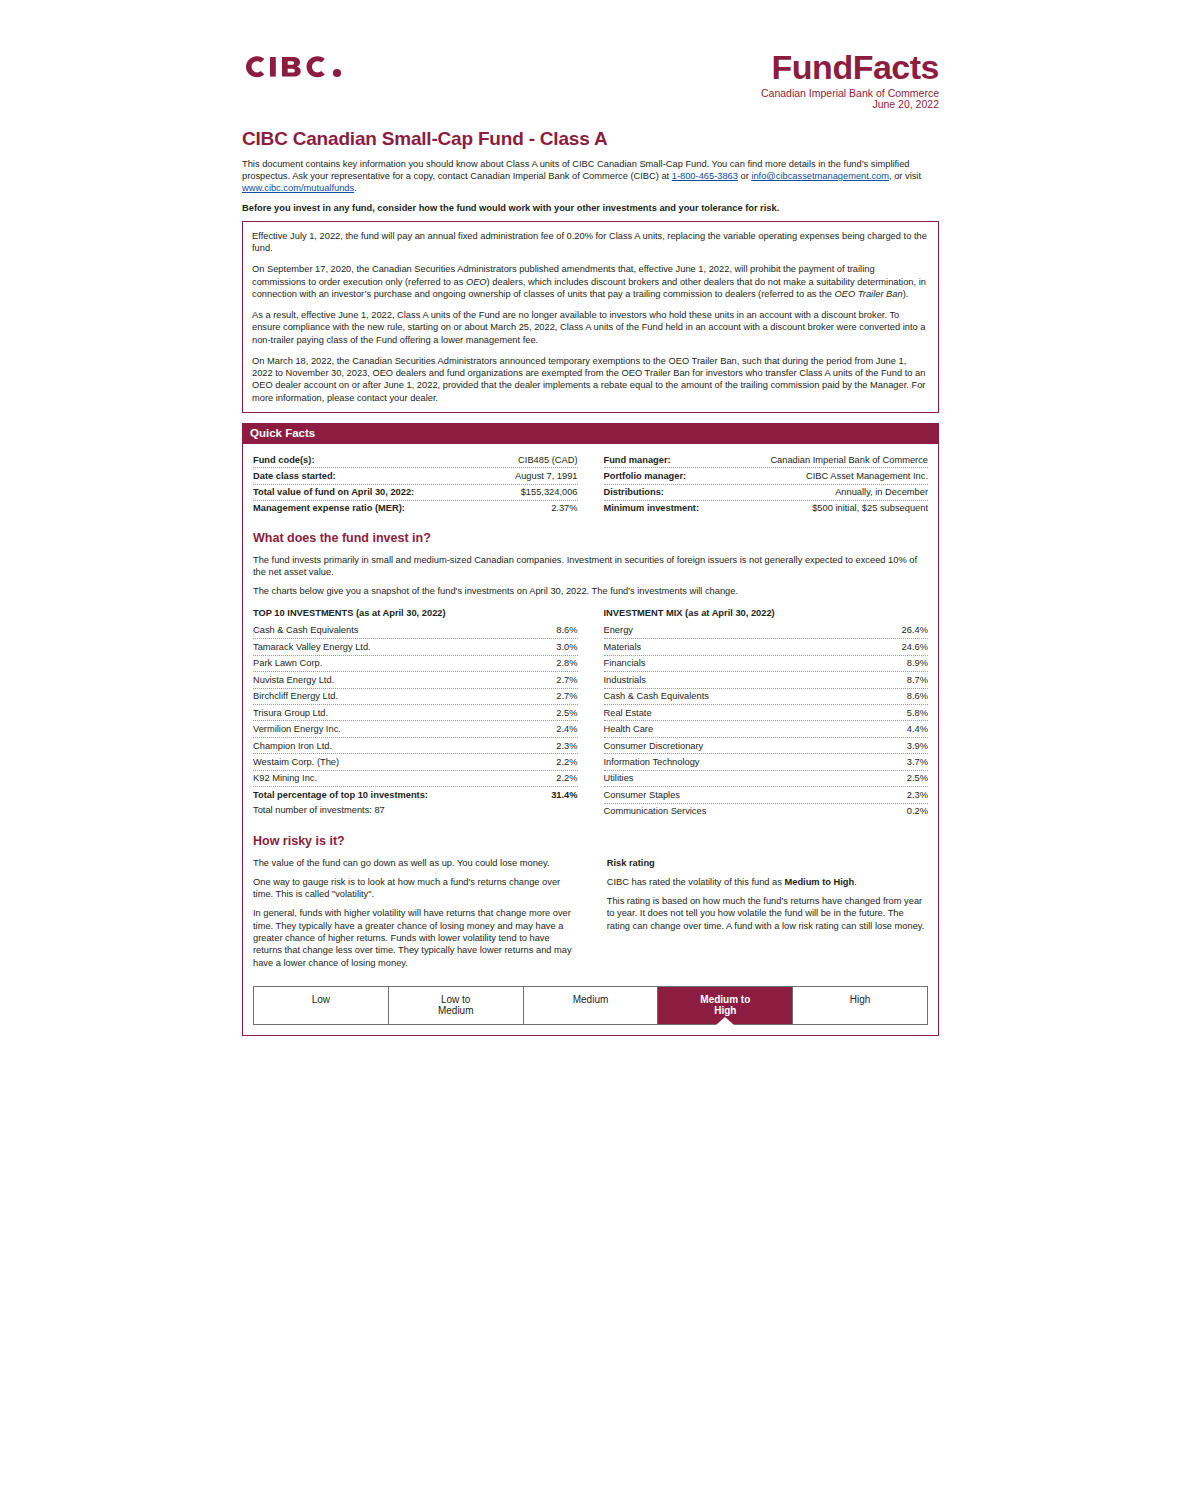FundFacts
Canadian Imperial Bank of Commerce
June 20, 2022
CIBC Canadian Small-Cap Fund - Class A
This document contains key information you should know about Class A units of CIBC Canadian Small-Cap Fund. You can find more details in the fund’s simplified prospectus. Ask your representative for a copy, contact Canadian Imperial Bank of Commerce (CIBC) at 1-800-465-3863 or info@cibcassetmanagement.com, or visit www.cibc.com/mutualfunds.
Before you invest in any fund, consider how the fund would work with your other investments and your tolerance for risk.
Effective July 1, 2022, the fund will pay an annual fixed administration fee of 0.20% for Class A units, replacing the variable operating expenses being charged to the fund.
On September 17, 2020, the Canadian Securities Administrators published amendments that, effective June 1, 2022, will prohibit the payment of trailing commissions to order execution only (referred to as OEO) dealers, which includes discount brokers and other dealers that do not make a suitability determination, in connection with an investor’s purchase and ongoing ownership of classes of units that pay a trailing commission to dealers (referred to as the OEO Trailer Ban).
As a result, effective June 1, 2022, Class A units of the Fund are no longer available to investors who hold these units in an account with a discount broker. To ensure compliance with the new rule, starting on or about March 25, 2022, Class A units of the Fund held in an account with a discount broker were converted into a non-trailer paying class of the Fund offering a lower management fee.
On March 18, 2022, the Canadian Securities Administrators announced temporary exemptions to the OEO Trailer Ban, such that during the period from June 1, 2022 to November 30, 2023, OEO dealers and fund organizations are exempted from the OEO Trailer Ban for investors who transfer Class A units of the Fund to an OEO dealer account on or after June 1, 2022, provided that the dealer implements a rebate equal to the amount of the trailing commission paid by the Manager. For more information, please contact your dealer.
Quick Facts
Fund code(s): CIB485 (CAD)
Date class started: August 7, 1991
Total value of fund on April 30, 2022:$155,324,006
Management expense ratio (MER): 2.37%
Fund manager: Canadian Imperial Bank of Commerce
Portfolio manager: CIBC Asset Management Inc.
Distributions: Annually, in December
Minimum investment:$500 initial, $25 subsequent
What does the fund invest in?
The fund invests primarily in small and medium-sized Canadian companies. Investment in securities of foreign issuers is not generally expected to exceed 10% of the net asset value.
The charts below give you a snapshot of the fund's investments on April 30, 2022. The fund's investments will change.
TOP 10 INVESTMENTS (as at April 30, 2022)
Cash & Cash Equivalents 8.6%
Tamarack Valley Energy Ltd. 3.0%
Park Lawn Corp. 2.8%
Nuvista Energy Ltd. 2.7%
Birchcliff Energy Ltd. 2.7%
Trisura Group Ltd. 2.5%
Vermilion Energy Inc. 2.4%
Champion Iron Ltd. 2.3%
Westaim Corp. (The) 2.2%
K92 Mining Inc. 2.2%
Total percentage of top 10 investments: 31.4%
Total number of investments: 87
INVESTMENT MIX (as at April 30, 2022)
Energy 26.4%
Materials 24.6%
Financials 8.9%
Industrials 8.7%
Cash & Cash Equivalents 8.6%
Real Estate 5.8%
Health Care 4.4%
Consumer Discretionary 3.9%
Information Technology 3.7%
Utilities 2.5%
Consumer Staples 2.3%
Communication Services 0.2%
How risky is it?
The value of the fund can go down as well as up. You could lose money.
One way to gauge risk is to look at how much a fund's returns change over time. This is called "volatility".
In general, funds with higher volatility will have returns that change more over time. They typically have a greater chance of losing money and may have a greater chance of higher returns. Funds with lower volatility tend to have returns that change less over time. They typically have lower returns and may have a lower chance of losing money.
Risk rating
CIBC has rated the volatility of this fund as Medium to High.
This rating is based on how much the fund's returns have changed from year to year. It does not tell you how volatile the fund will be in the future. The rating can change over time. A fund with a low risk rating can still lose money.
Low
Low to
Medium
Medium
Medium to
High
High